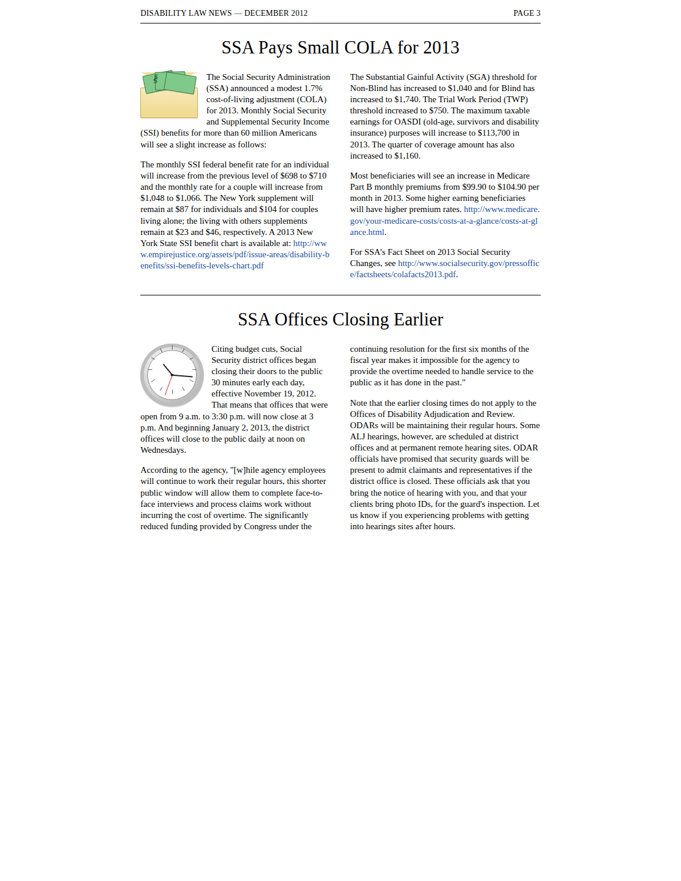Disability Law News — December 2012
Page 3
SSA Pays Small COLA for 2013
The Social Security Administration (SSA) announced a modest 1.7% cost-of-living adjustment (COLA) for 2013. Monthly Social Security and Supplemental Security Income (SSI) benefits for more than 60 million Americans will see a slight increase as follows:
The monthly SSI federal benefit rate for an individual will increase from the previous level of $698 to $710 and the monthly rate for a couple will increase from $1,048 to $1,066. The New York supplement will remain at $87 for individuals and $104 for couples living alone; the living with others supplements remain at $23 and $46, respectively. A 2013 New York State SSI benefit chart is available at: http://www.empirejustice.org/assets/pdf/issue-areas/disability-benefits/ssi-benefits-levels-chart.pdf
The Substantial Gainful Activity (SGA) threshold for Non-Blind has increased to $1,040 and for Blind has increased to $1,740. The Trial Work Period (TWP) threshold increased to $750. The maximum taxable earnings for OASDI (old-age, survivors and disability insurance) purposes will increase to $113,700 in 2013. The quarter of coverage amount has also increased to $1,160.
Most beneficiaries will see an increase in Medicare Part B monthly premiums from $99.90 to $104.90 per month in 2013. Some higher earning beneficiaries will have higher premium rates. http://www.medicare.gov/your-medicare-costs/costs-at-a-glance/costs-at-glance.html.
For SSA’s Fact Sheet on 2013 Social Security Changes, see http://www.socialsecurity.gov/pressoffice/factsheets/colafacts2013.pdf.
SSA Offices Closing Earlier
Citing budget cuts, Social Security district offices began closing their doors to the public 30 minutes early each day, effective November 19, 2012. That means that offices that were open from 9 a.m. to 3:30 p.m. will now close at 3 p.m. And beginning January 2, 2013, the district offices will close to the public daily at noon on Wednesdays.
According to the agency, "[w]hile agency employees will continue to work their regular hours, this shorter public window will allow them to complete face-to-face interviews and process claims work without incurring the cost of overtime. The significantly reduced funding provided by Congress under the continuing resolution for the first six months of the fiscal year makes it impossible for the agency to provide the overtime needed to handle service to the public as it has done in the past."
Note that the earlier closing times do not apply to the Offices of Disability Adjudication and Review. ODARs will be maintaining their regular hours. Some ALJ hearings, however, are scheduled at district offices and at permanent remote hearing sites. ODAR officials have promised that security guards will be present to admit claimants and representatives if the district office is closed. These officials ask that you bring the notice of hearing with you, and that your clients bring photo IDs, for the guard's inspection. Let us know if you experiencing problems with getting into hearings sites after hours.